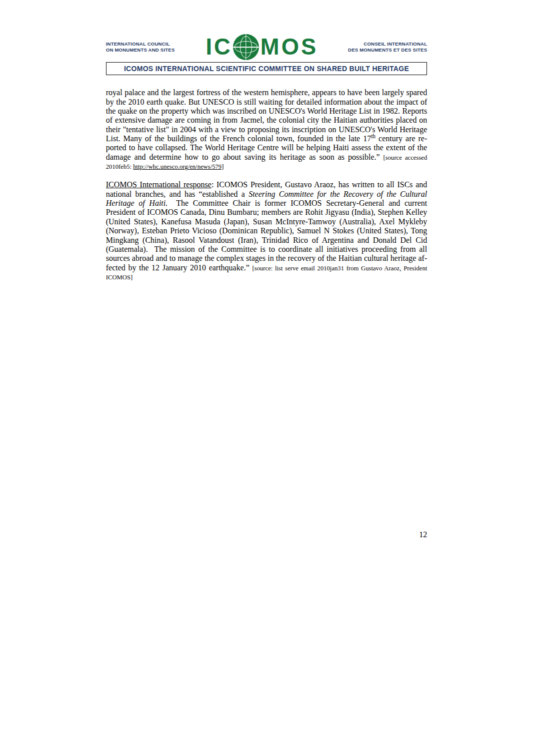INTERNATIONAL COUNCIL
ON MONUMENTS AND SITES
I C M O S
CONSEIL INTERNATIONAL
DES MONUMENTS ET DES SITES
ICOMOS INTERNATIONAL SCIENTIFIC COMMITTEE ON SHARED BUILT HERITAGE
royal palace and the largest fortress of the western hemisphere, appears to have been largely spared by the 2010 earth quake. But UNESCO is still waiting for detailed information about the impact of the quake on the property which was inscribed on UNESCO's World Heritage List in 1982. Reports of extensive damage are coming in from Jacmel, the colonial city the Haitian authorities placed on their "tentative list" in 2004 with a view to proposing its inscription on UNESCO's World Heritage List. Many of the buildings of the French colonial town, founded in the late 17th century are reported to have collapsed. The World Heritage Centre will be helping Haiti assess the extent of the damage and determine how to go about saving its heritage as soon as possible.” [source accessed 2010feb5: http://whc.unesco.org/en/news/579]
ICOMOS International response: ICOMOS President, Gustavo Araoz, has written to all ISCs and national branches, and has “established a Steering Committee for the Recovery of the Cultural Heritage of Haiti. The Committee Chair is former ICOMOS Secretary-General and current President of ICOMOS Canada, Dinu Bumbaru; members are Rohit Jigyasu (India), Stephen Kelley (United States), Kanefusa Masuda (Japan), Susan McIntyre-Tamwoy (Australia), Axel Mykleby (Norway), Esteban Prieto Vicioso (Dominican Republic), Samuel N Stokes (United States), Tong Mingkang (China), Rasool Vatandoust (Iran), Trinidad Rico of Argentina and Donald Del Cid (Guatemala). The mission of the Committee is to coordinate all initiatives proceeding from all sources abroad and to manage the complex stages in the recovery of the Haitian cultural heritage affected by the 12 January 2010 earthquake.” [source: list serve email 2010jan31 from Gustavo Araoz, President ICOMOS]
12